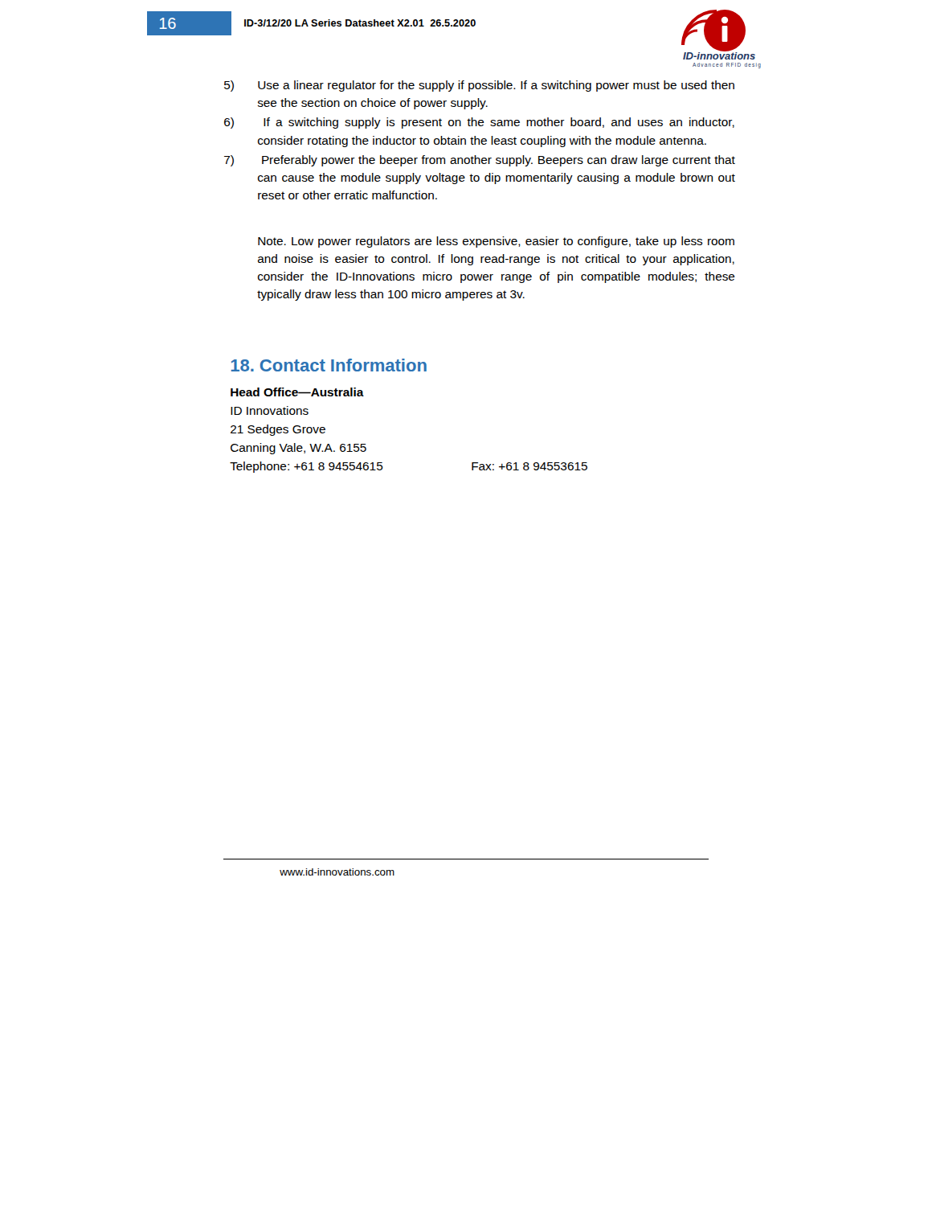16
ID-3/12/20 LA Series Datasheet X2.01 26.5.2020
ID-innovations Advanced RFID design
5) Use a linear regulator for the supply if possible. If a switching power must be used then see the section on choice of power supply.
6) If a switching supply is present on the same mother board, and uses an inductor, consider rotating the inductor to obtain the least coupling with the module antenna.
7) Preferably power the beeper from another supply. Beepers can draw large current that can cause the module supply voltage to dip momentarily causing a module brown out reset or other erratic malfunction.
Note. Low power regulators are less expensive, easier to configure, take up less room and noise is easier to control. If long read-range is not critical to your application, consider the ID-Innovations micro power range of pin compatible modules; these typically draw less than 100 micro amperes at 3v.
18. Contact Information
Head Office—Australia
ID Innovations
21 Sedges Grove
Canning Vale, W.A. 6155
Telephone: +61 8 94554615 Fax: +61 8 94553615
www.id-innovations.com